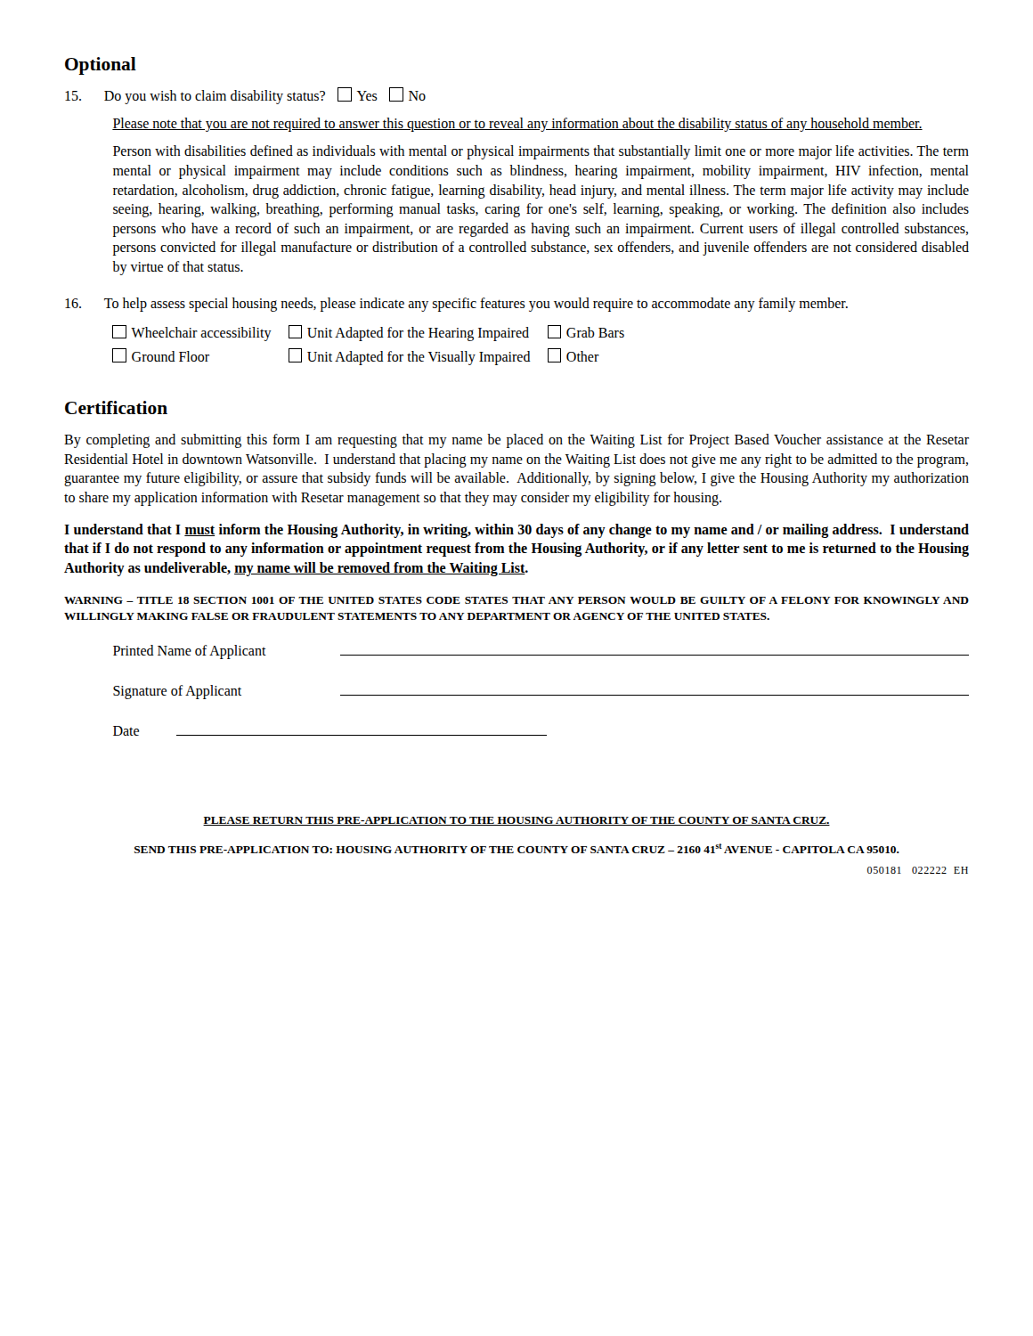Optional
15.
Do you wish to claim disability status? Yes No
Please note that you are not required to answer this question or to reveal any information about the disability status of any household member.
Person with disabilities defined as individuals with mental or physical impairments that substantially limit one or more major life activities. The term mental or physical impairment may include conditions such as blindness, hearing impairment, mobility impairment, HIV infection, mental retardation, alcoholism, drug addiction, chronic fatigue, learning disability, head injury, and mental illness. The term major life activity may include seeing, hearing, walking, breathing, performing manual tasks, caring for one's self, learning, speaking, or working. The definition also includes persons who have a record of such an impairment, or are regarded as having such an impairment. Current users of illegal controlled substances, persons convicted for illegal manufacture or distribution of a controlled substance, sex offenders, and juvenile offenders are not considered disabled by virtue of that status.
16.
To help assess special housing needs, please indicate any specific features you would require to accommodate any family member.
| Wheelchair accessibility | Unit Adapted for the Hearing Impaired | Grab Bars |
| Ground Floor | Unit Adapted for the Visually Impaired | Other |
Certification
By completing and submitting this form I am requesting that my name be placed on the Waiting List for Project Based Voucher assistance at the Resetar Residential Hotel in downtown Watsonville. I understand that placing my name on the Waiting List does not give me any right to be admitted to the program, guarantee my future eligibility, or assure that subsidy funds will be available. Additionally, by signing below, I give the Housing Authority my authorization to share my application information with Resetar management so that they may consider my eligibility for housing.
I understand that I must inform the Housing Authority, in writing, within 30 days of any change to my name and / or mailing address. I understand that if I do not respond to any information or appointment request from the Housing Authority, or if any letter sent to me is returned to the Housing Authority as undeliverable, my name will be removed from the Waiting List.
WARNING – TITLE 18 SECTION 1001 OF THE UNITED STATES CODE STATES THAT ANY PERSON WOULD BE GUILTY OF A FELONY FOR KNOWINGLY AND WILLINGLY MAKING FALSE OR FRAUDULENT STATEMENTS TO ANY DEPARTMENT OR AGENCY OF THE UNITED STATES.
Printed Name of Applicant
Signature of Applicant
Date
PLEASE RETURN THIS PRE-APPLICATION TO THE HOUSING AUTHORITY OF THE COUNTY OF SANTA CRUZ.
SEND THIS PRE-APPLICATION TO: HOUSING AUTHORITY OF THE COUNTY OF SANTA CRUZ – 2160 41st AVENUE - CAPITOLA CA 95010.
050181 022222 EH